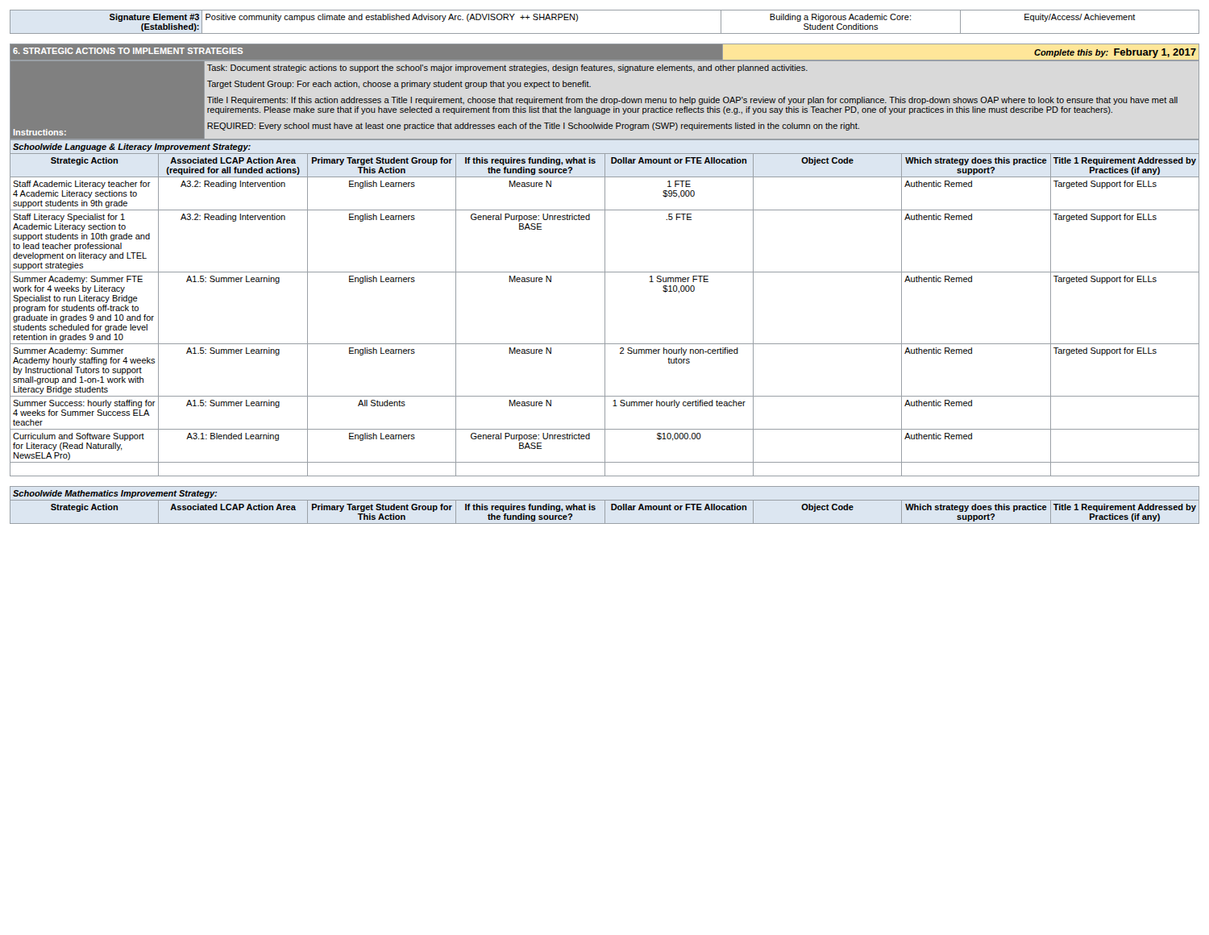| Signature Element #3 (Established): | Positive community campus climate and established Advisory Arc. (ADVISORY ++ SHARPEN) | Building a Rigorous Academic Core: Student Conditions | Equity/Access/ Achievement |
| 6. STRATEGIC ACTIONS TO IMPLEMENT STRATEGIES | Complete this by: February 1, 2017 |
| Instructions: | Task: Document strategic actions to support the school's major improvement strategies, design features, signature elements, and other planned activities. Target Student Group: For each action, choose a primary student group that you expect to benefit. Title I Requirements: If this action addresses a Title I requirement, choose that requirement from the drop-down menu to help guide OAP's review of your plan for compliance. This drop-down shows OAP where to look to ensure that you have met all requirements. Please make sure that if you have selected a requirement from this list that the language in your practice reflects this (e.g., if you say this is Teacher PD, one of your practices in this line must describe PD for teachers). REQUIRED: Every school must have at least one practice that addresses each of the Title I Schoolwide Program (SWP) requirements listed in the column on the right. |
| Schoolwide Language & Literacy Improvement Strategy: |
| Strategic Action | Associated LCAP Action Area (required for all funded actions) | Primary Target Student Group for This Action | If this requires funding, what is the funding source? | Dollar Amount or FTE Allocation | Object Code | Which strategy does this practice support? | Title 1 Requirement Addressed by Practices (if any) |
| Staff Academic Literacy teacher for 4 Academic Literacy sections to support students in 9th grade | A3.2: Reading Intervention | English Learners | Measure N | 1 FTE $95,000 | | Authentic Remed | Targeted Support for ELLs |
| Staff Literacy Specialist for 1 Academic Literacy section to support students in 10th grade and to lead teacher professional development on literacy and LTEL support strategies | A3.2: Reading Intervention | English Learners | General Purpose: Unrestricted BASE | .5 FTE | | Authentic Remed | Targeted Support for ELLs |
| Summer Academy: Summer FTE work for 4 weeks by Literacy Specialist to run Literacy Bridge program for students off-track to graduate in grades 9 and 10 and for students scheduled for grade level retention in grades 9 and 10 | A1.5: Summer Learning | English Learners | Measure N | 1 Summer FTE $10,000 | | Authentic Remed | Targeted Support for ELLs |
| Summer Academy: Summer Academy hourly staffing for 4 weeks by Instructional Tutors to support small-group and 1-on-1 work with Literacy Bridge students | A1.5: Summer Learning | English Learners | Measure N | 2 Summer hourly non-certified tutors | | Authentic Remed | Targeted Support for ELLs |
| Summer Success: hourly staffing for 4 weeks for Summer Success ELA teacher | A1.5: Summer Learning | All Students | Measure N | 1 Summer hourly certified teacher | | Authentic Remed | |
| Curriculum and Software Support for Literacy (Read Naturally, NewsELA Pro) | A3.1: Blended Learning | English Learners | General Purpose: Unrestricted BASE | $10,000.00 | | Authentic Remed | |
| Schoolwide Mathematics Improvement Strategy: |
| Strategic Action | Associated LCAP Action Area | Primary Target Student Group for This Action | If this requires funding, what is the funding source? | Dollar Amount or FTE Allocation | Object Code | Which strategy does this practice support? | Title 1 Requirement Addressed by Practices (if any) |